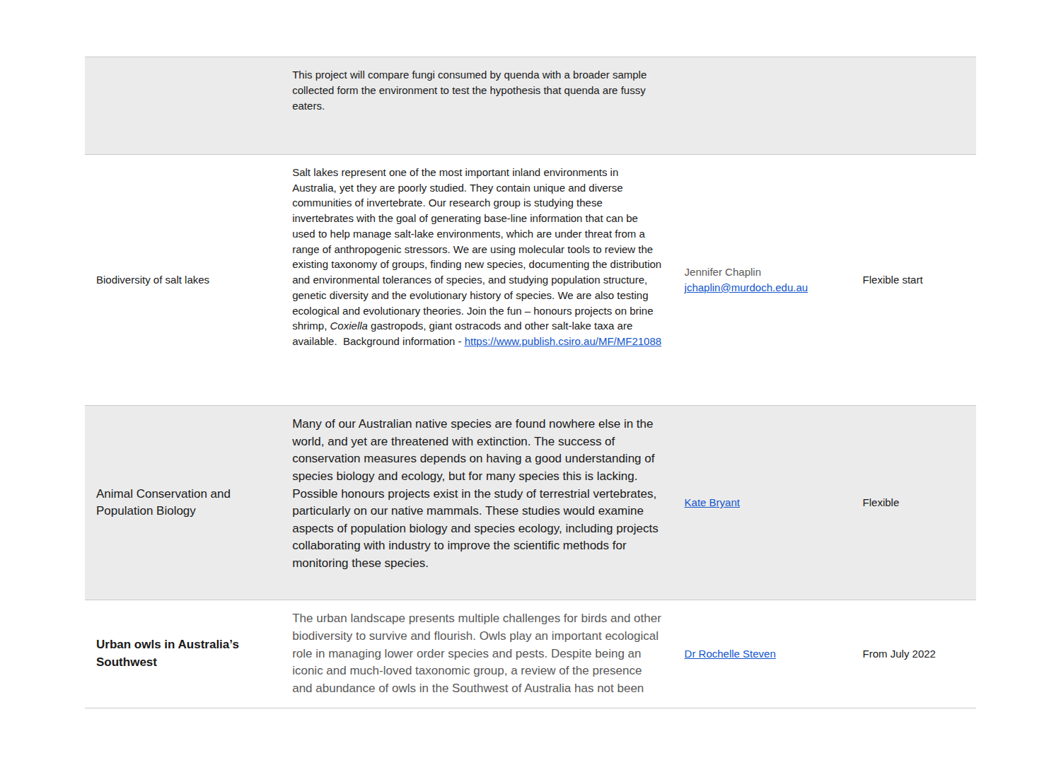| | This project will compare fungi consumed by quenda with a broader sample collected form the environment to test the hypothesis that quenda are fussy eaters. | | |
| Biodiversity of salt lakes | Salt lakes represent one of the most important inland environments in Australia, yet they are poorly studied. They contain unique and diverse communities of invertebrate. Our research group is studying these invertebrates with the goal of generating base-line information that can be used to help manage salt-lake environments, which are under threat from a range of anthropogenic stressors. We are using molecular tools to review the existing taxonomy of groups, finding new species, documenting the distribution and environmental tolerances of species, and studying population structure, genetic diversity and the evolutionary history of species. We are also testing ecological and evolutionary theories. Join the fun – honours projects on brine shrimp, Coxiella gastropods, giant ostracods and other salt-lake taxa are available. Background information - https://www.publish.csiro.au/MF/MF21088 | Jennifer Chaplin jchaplin@murdoch.edu.au | Flexible start |
| Animal Conservation and Population Biology | Many of our Australian native species are found nowhere else in the world, and yet are threatened with extinction. The success of conservation measures depends on having a good understanding of species biology and ecology, but for many species this is lacking. Possible honours projects exist in the study of terrestrial vertebrates, particularly on our native mammals. These studies would examine aspects of population biology and species ecology, including projects collaborating with industry to improve the scientific methods for monitoring these species. | Kate Bryant | Flexible |
| Urban owls in Australia’s Southwest | The urban landscape presents multiple challenges for birds and other biodiversity to survive and flourish. Owls play an important ecological role in managing lower order species and pests. Despite being an iconic and much-loved taxonomic group, a review of the presence and abundance of owls in the Southwest of Australia has not been | Dr Rochelle Steven | From July 2022 |